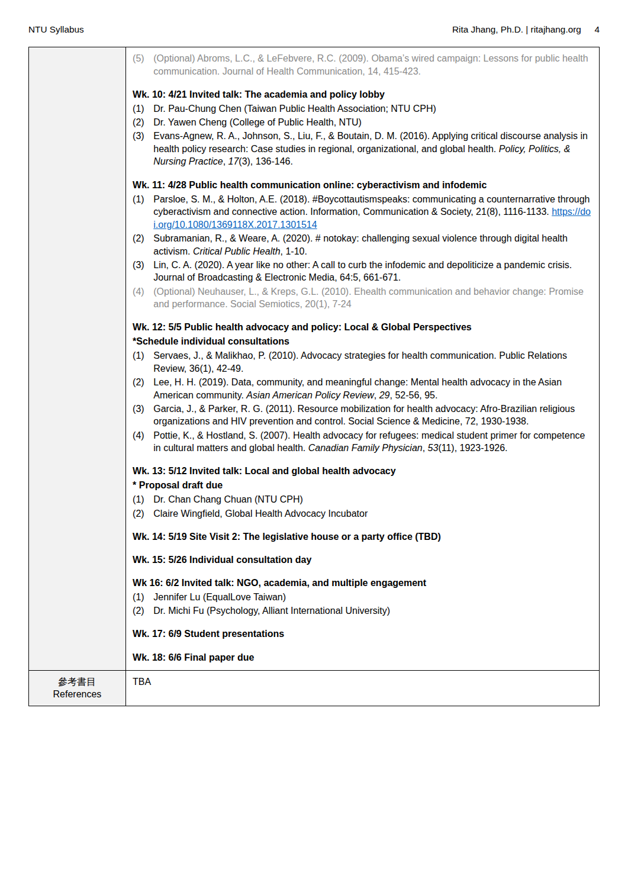NTU Syllabus
Rita Jhang, Ph.D. | ritajhang.org 4
| | (5) (Optional) Abroms, L.C., & LeFebvere, R.C. (2009). Obama’s wired campaign: Lessons for public health communication. Journal of Health Communication, 14, 415-423. Wk. 10: 4/21 Invited talk: The academia and policy lobby (1) Dr. Pau-Chung Chen (Taiwan Public Health Association; NTU CPH) (2) Dr. Yawen Cheng (College of Public Health, NTU) (3) Evans-Agnew, R. A., Johnson, S., Liu, F., & Boutain, D. M. (2016). Applying critical discourse analysis in health policy research: Case studies in regional, organizational, and global health. Policy, Politics, & Nursing Practice , 17 (3), 136-146. Wk. 11: 4/28 Public health communication online: cyberactivism and infodemic (1) Parsloe, S. M., & Holton, A.E. (2018). #Boycottautismspeaks: communicating a counternarrative through cyberactivism and connective action. Information, Communication & Society, 21(8), 1116-1133. https://doi.org/10.1080/1369118X.2017.1301514 (2) Subramanian, R., & Weare, A. (2020). # notokay: challenging sexual violence through digital health activism. Critical Public Health , 1-10. (3) Lin, C. A. (2020). A year like no other: A call to curb the infodemic and depoliticize a pandemic crisis. Journal of Broadcasting & Electronic Media, 64:5, 661-671. (4) (Optional) Neuhauser, L., & Kreps, G.L. (2010). Ehealth communication and behavior change: Promise and performance. Social Semiotics, 20(1), 7-24 Wk. 12: 5/5 Public health advocacy and policy: Local & Global Perspectives *Schedule individual consultations (1) Servaes, J., & Malikhao, P. (2010). Advocacy strategies for health communication. Public Relations Review, 36(1), 42-49. (2) Lee, H. H. (2019). Data, community, and meaningful change: Mental health advocacy in the Asian American community. Asian American Policy Review , 29 , 52-56, 95. (3) Garcia, J., & Parker, R. G. (2011). Resource mobilization for health advocacy: Afro-Brazilian religious organizations and HIV prevention and control. Social Science & Medicine, 72, 1930-1938. (4) Pottie, K., & Hostland, S. (2007). Health advocacy for refugees: medical student primer for competence in cultural matters and global health. Canadian Family Physician , 53 (11), 1923-1926. Wk. 13: 5/12 Invited talk: Local and global health advocacy * Proposal draft due (1) Dr. Chan Chang Chuan (NTU CPH) (2) Claire Wingfield, Global Health Advocacy Incubator Wk. 14: 5/19 Site Visit 2: The legislative house or a party office (TBD) Wk. 15: 5/26 Individual consultation day Wk 16: 6/2 Invited talk: NGO, academia, and multiple engagement (1) Jennifer Lu (EqualLove Taiwan) (2) Dr. Michi Fu (Psychology, Alliant International University) Wk. 17: 6/9 Student presentations Wk. 18: 6/6 Final paper due |
| 參考書目 References | TBA |